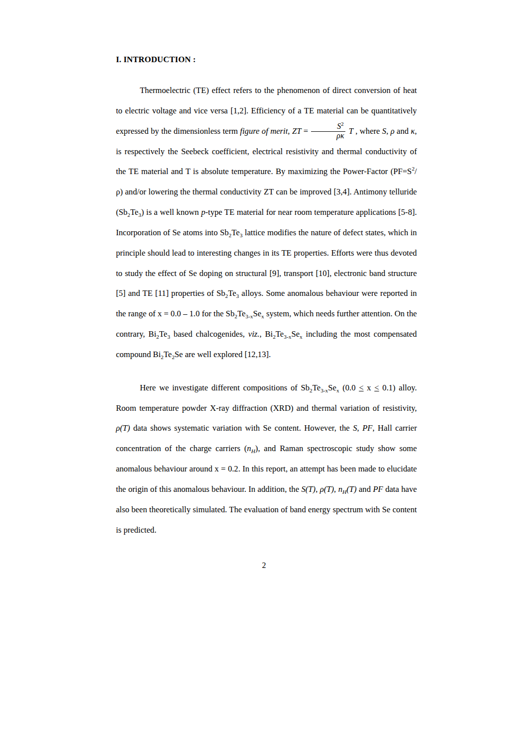I. INTRODUCTION :
Thermoelectric (TE) effect refers to the phenomenon of direct conversion of heat to electric voltage and vice versa [1,2]. Efficiency of a TE material can be quantitatively expressed by the dimensionless term figure of merit, ZT = S2 ρκ T , where S, ρ and κ, is respectively the Seebeck coefficient, electrical resistivity and thermal conductivity of the TE material and T is absolute temperature. By maximizing the Power-Factor (PF=S2/ρ) and/or lowering the thermal conductivity ZT can be improved [3,4]. Antimony telluride (Sb2Te3) is a well known p-type TE material for near room temperature applications [5-8]. Incorporation of Se atoms into Sb2Te3 lattice modifies the nature of defect states, which in principle should lead to interesting changes in its TE properties. Efforts were thus devoted to study the effect of Se doping on structural [9], transport [10], electronic band structure [5] and TE [11] properties of Sb2Te3 alloys. Some anomalous behaviour were reported in the range of x = 0.0 – 1.0 for the Sb2Te3-xSex system, which needs further attention. On the contrary, Bi2Te3 based chalcogenides, viz., Bi2Te3-xSex including the most compensated compound Bi2Te2Se are well explored [12,13].
Here we investigate different compositions of Sb2Te3-xSex (0.0 < x < 0.1) alloy. Room temperature powder X-ray diffraction (XRD) and thermal variation of resistivity, ρ(T) data shows systematic variation with Se content. However, the S, PF, Hall carrier concentration of the charge carriers (nH), and Raman spectroscopic study show some anomalous behaviour around x = 0.2. In this report, an attempt has been made to elucidate the origin of this anomalous behaviour. In addition, the S(T), ρ(T), nH(T) and PF data have also been theoretically simulated. The evaluation of band energy spectrum with Se content is predicted.
2